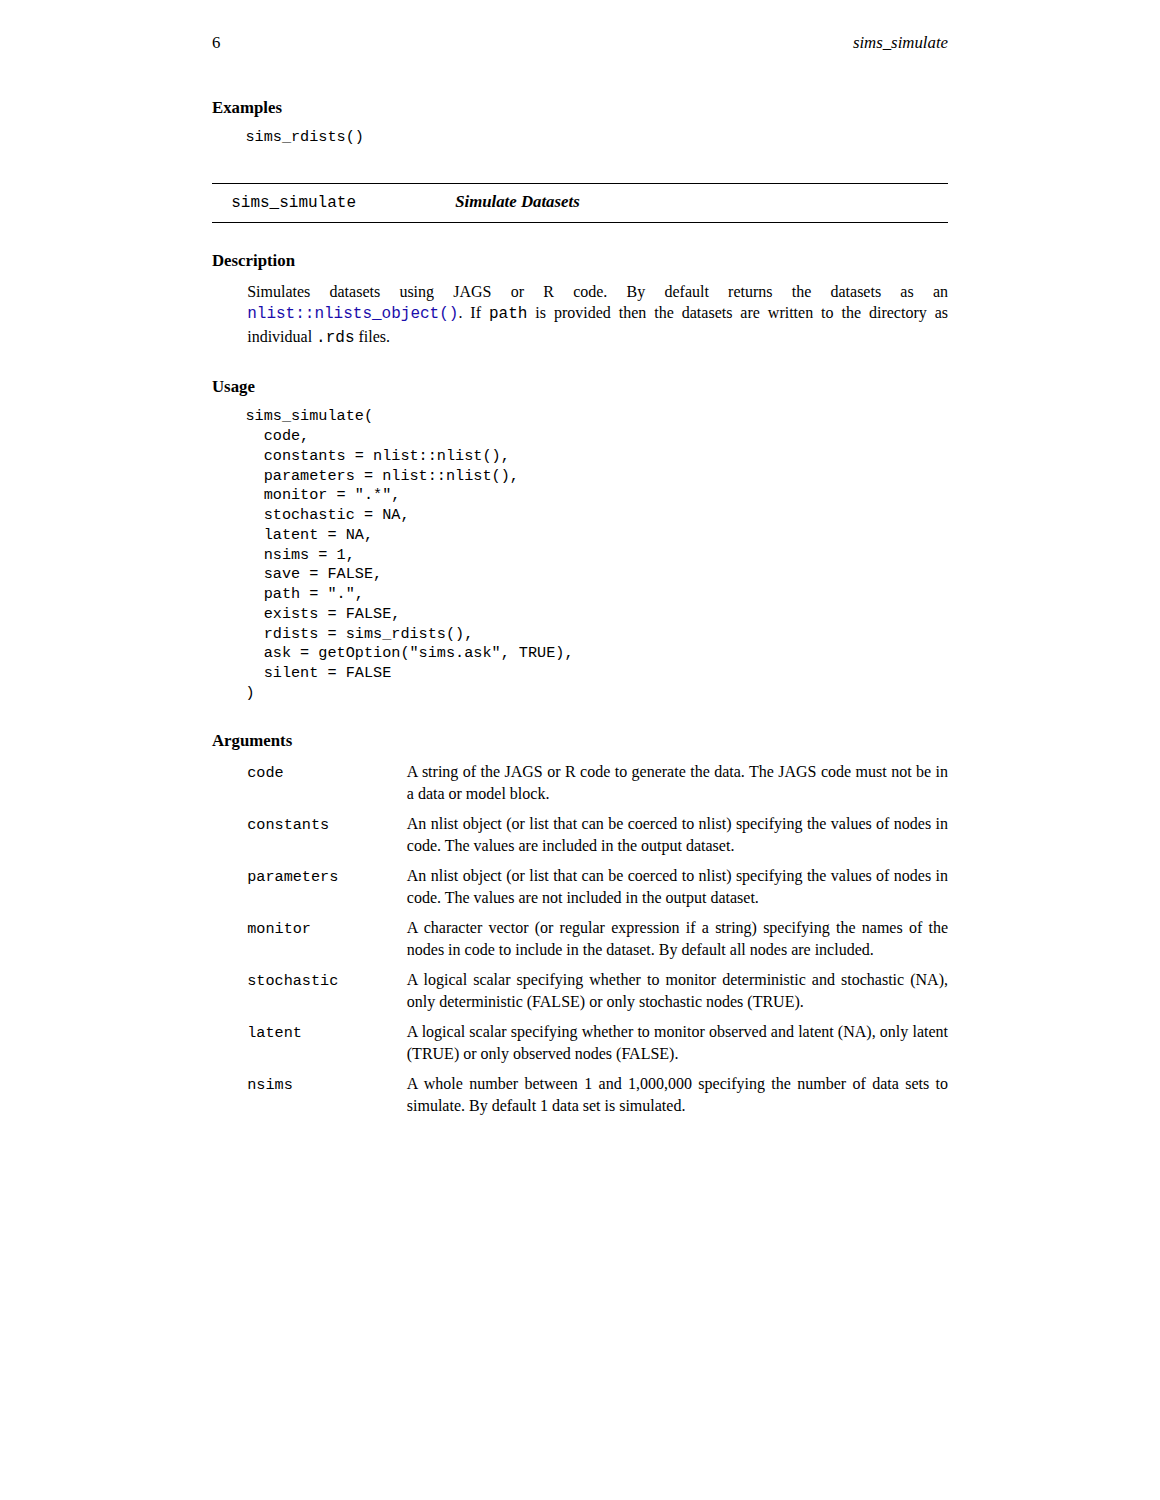6 sims_simulate
Examples
sims_rdists()
sims_simulate Simulate Datasets
Description
Simulates datasets using JAGS or R code. By default returns the datasets as an nlist::nlists_object(). If path is provided then the datasets are written to the directory as individual .rds files.
Usage
sims_simulate(
  code,
  constants = nlist::nlist(),
  parameters = nlist::nlist(),
  monitor = ".*",
  stochastic = NA,
  latent = NA,
  nsims = 1,
  save = FALSE,
  path = ".",
  exists = FALSE,
  rdists = sims_rdists(),
  ask = getOption("sims.ask", TRUE),
  silent = FALSE
)
Arguments
code
A string of the JAGS or R code to generate the data. The JAGS code must not be in a data or model block.
constants
An nlist object (or list that can be coerced to nlist) specifying the values of nodes in code. The values are included in the output dataset.
parameters
An nlist object (or list that can be coerced to nlist) specifying the values of nodes in code. The values are not included in the output dataset.
monitor
A character vector (or regular expression if a string) specifying the names of the nodes in code to include in the dataset. By default all nodes are included.
stochastic
A logical scalar specifying whether to monitor deterministic and stochastic (NA), only deterministic (FALSE) or only stochastic nodes (TRUE).
latent
A logical scalar specifying whether to monitor observed and latent (NA), only latent (TRUE) or only observed nodes (FALSE).
nsims
A whole number between 1 and 1,000,000 specifying the number of data sets to simulate. By default 1 data set is simulated.